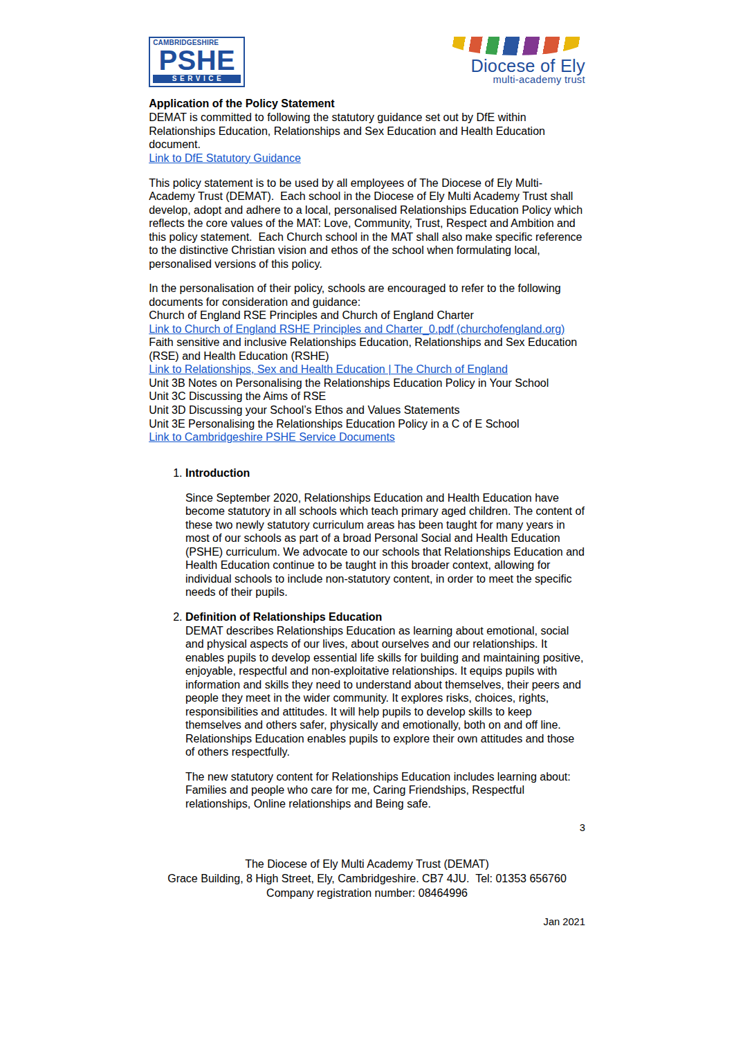CAMBRIDGESHIRE
PSHE
SERVICE
Diocese of Ely
multi-academy trust
Application of the Policy Statement
DEMAT is committed to following the statutory guidance set out by DfE within Relationships Education, Relationships and Sex Education and Health Education document.
Link to DfE Statutory Guidance
This policy statement is to be used by all employees of The Diocese of Ely Multi-Academy Trust (DEMAT). Each school in the Diocese of Ely Multi Academy Trust shall develop, adopt and adhere to a local, personalised Relationships Education Policy which reflects the core values of the MAT: Love, Community, Trust, Respect and Ambition and this policy statement. Each Church school in the MAT shall also make specific reference to the distinctive Christian vision and ethos of the school when formulating local, personalised versions of this policy.
In the personalisation of their policy, schools are encouraged to refer to the following documents for consideration and guidance:
Church of England RSE Principles and Church of England Charter
Link to Church of England RSHE Principles and Charter_0.pdf (churchofengland.org)
Faith sensitive and inclusive Relationships Education, Relationships and Sex Education (RSE) and Health Education (RSHE)
Link to Relationships, Sex and Health Education | The Church of England
Unit 3B Notes on Personalising the Relationships Education Policy in Your School
Unit 3C Discussing the Aims of RSE
Unit 3D Discussing your School’s Ethos and Values Statements
Unit 3E Personalising the Relationships Education Policy in a C of E School
Link to Cambridgeshire PSHE Service Documents
Introduction
Since September 2020, Relationships Education and Health Education have become statutory in all schools which teach primary aged children. The content of these two newly statutory curriculum areas has been taught for many years in most of our schools as part of a broad Personal Social and Health Education (PSHE) curriculum. We advocate to our schools that Relationships Education and Health Education continue to be taught in this broader context, allowing for individual schools to include non-statutory content, in order to meet the specific needs of their pupils.
Definition of Relationships Education
DEMAT describes Relationships Education as learning about emotional, social and physical aspects of our lives, about ourselves and our relationships. It enables pupils to develop essential life skills for building and maintaining positive, enjoyable, respectful and non-exploitative relationships. It equips pupils with information and skills they need to understand about themselves, their peers and people they meet in the wider community. It explores risks, choices, rights, responsibilities and attitudes. It will help pupils to develop skills to keep themselves and others safer, physically and emotionally, both on and off line. Relationships Education enables pupils to explore their own attitudes and those of others respectfully.
The new statutory content for Relationships Education includes learning about: Families and people who care for me, Caring Friendships, Respectful relationships, Online relationships and Being safe.
3
The Diocese of Ely Multi Academy Trust (DEMAT)
Grace Building, 8 High Street, Ely, Cambridgeshire. CB7 4JU. Tel: 01353 656760
Company registration number: 08464996
Jan 2021